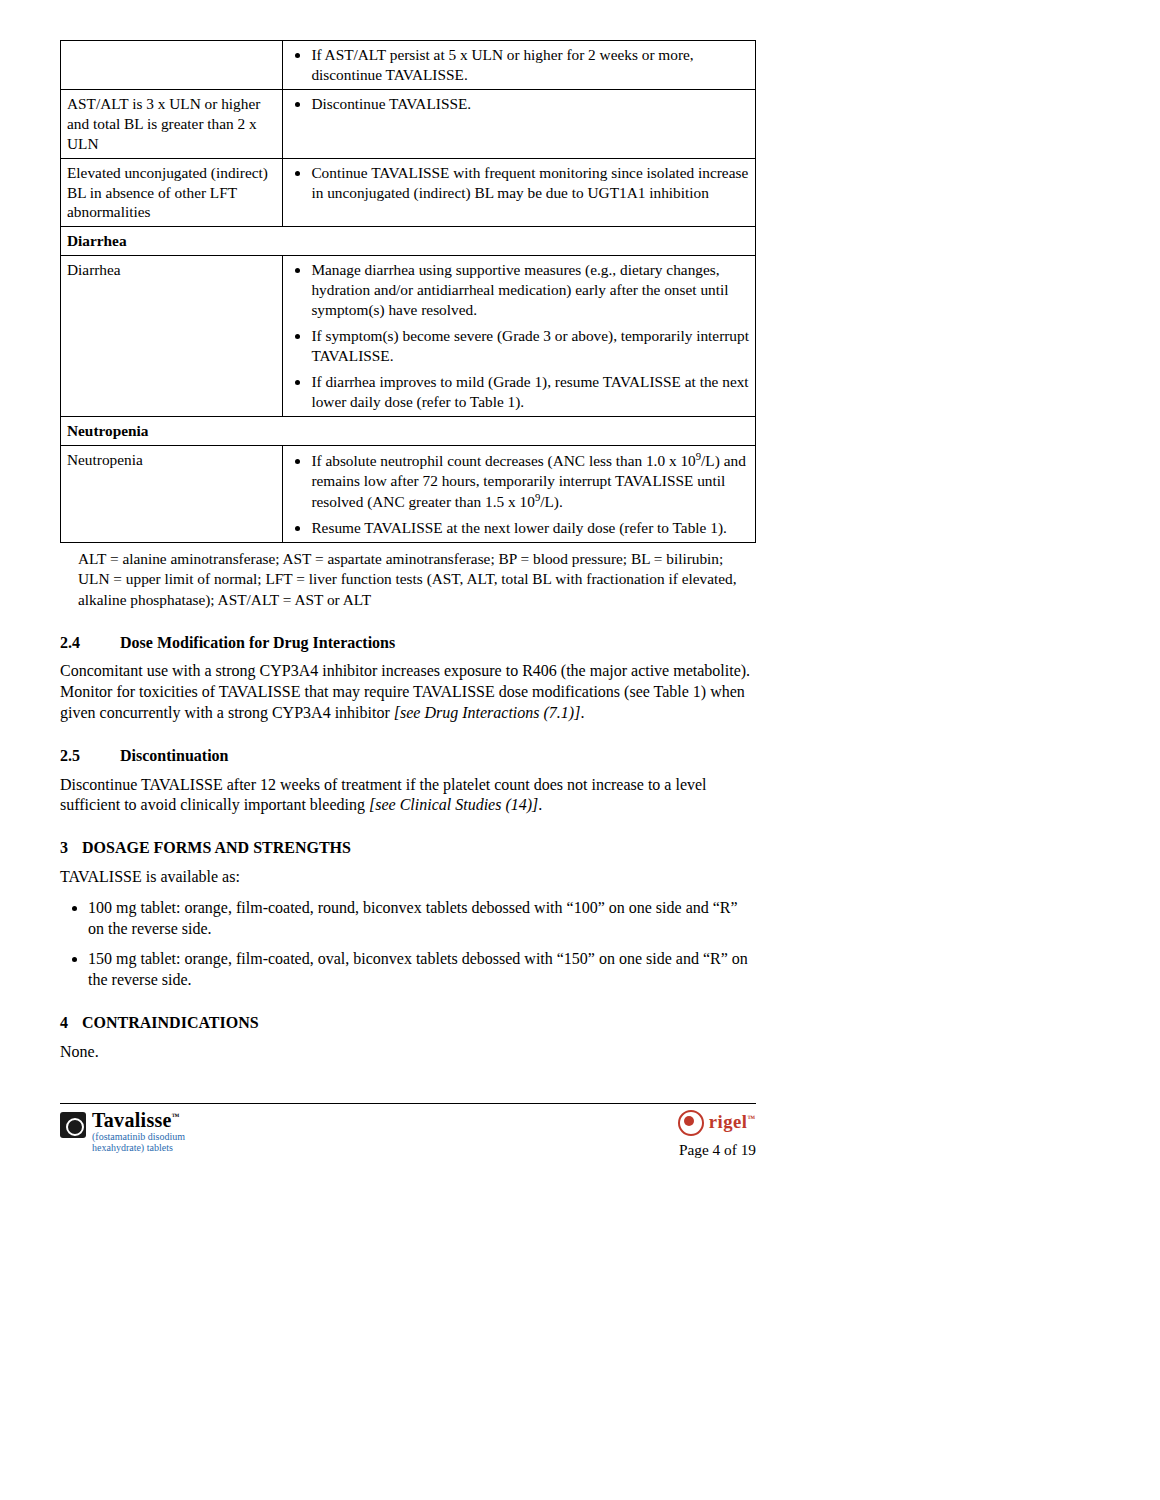| | If AST/ALT persist at 5 x ULN or higher for 2 weeks or more, discontinue TAVALISSE. |
| AST/ALT is 3 x ULN or higher and total BL is greater than 2 x ULN | Discontinue TAVALISSE. |
| Elevated unconjugated (indirect) BL in absence of other LFT abnormalities | Continue TAVALISSE with frequent monitoring since isolated increase in unconjugated (indirect) BL may be due to UGT1A1 inhibition |
| Diarrhea |
| Diarrhea | Manage diarrhea using supportive measures (e.g., dietary changes, hydration and/or antidiarrheal medication) early after the onset until symptom(s) have resolved. If symptom(s) become severe (Grade 3 or above), temporarily interrupt TAVALISSE. If diarrhea improves to mild (Grade 1), resume TAVALISSE at the next lower daily dose (refer to Table 1). |
| Neutropenia |
| Neutropenia | If absolute neutrophil count decreases (ANC less than 1.0 x 10 9 /L) and remains low after 72 hours, temporarily interrupt TAVALISSE until resolved (ANC greater than 1.5 x 10 9 /L). Resume TAVALISSE at the next lower daily dose (refer to Table 1). |
ALT = alanine aminotransferase; AST = aspartate aminotransferase; BP = blood pressure; BL = bilirubin; ULN = upper limit of normal; LFT = liver function tests (AST, ALT, total BL with fractionation if elevated, alkaline phosphatase); AST/ALT = AST or ALT
2.4 Dose Modification for Drug Interactions
Concomitant use with a strong CYP3A4 inhibitor increases exposure to R406 (the major active metabolite). Monitor for toxicities of TAVALISSE that may require TAVALISSE dose modifications (see Table 1) when given concurrently with a strong CYP3A4 inhibitor [see Drug Interactions (7.1)].
2.5 Discontinuation
Discontinue TAVALISSE after 12 weeks of treatment if the platelet count does not increase to a level sufficient to avoid clinically important bleeding [see Clinical Studies (14)].
3 DOSAGE FORMS AND STRENGTHS
TAVALISSE is available as:
100 mg tablet: orange, film-coated, round, biconvex tablets debossed with “100” on one side and “R” on the reverse side.
150 mg tablet: orange, film-coated, oval, biconvex tablets debossed with “150” on one side and “R” on the reverse side.
4 CONTRAINDICATIONS
None.
Tavalisse™
(fostamatinib disodium
hexahydrate) tablets
rigel™
Page 4 of 19